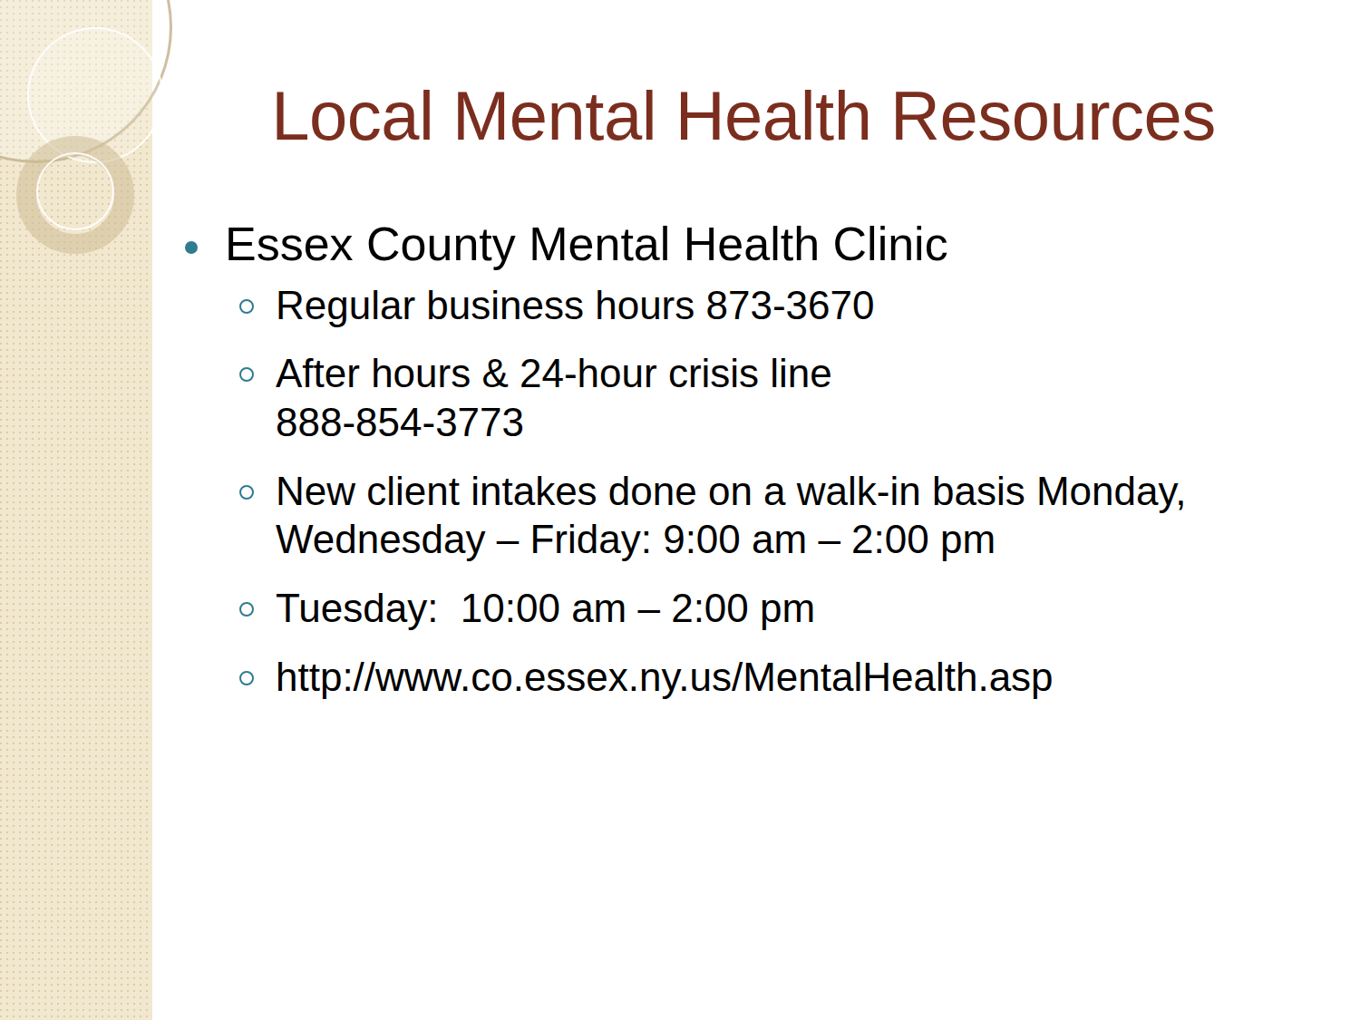Local Mental Health Resources
Essex County Mental Health Clinic
Regular business hours 873-3670
After hours & 24-hour crisis line
888-854-3773
New client intakes done on a walk-in basis Monday, Wednesday – Friday: 9:00 am – 2:00 pm
Tuesday: 10:00 am – 2:00 pm
http://www.co.essex.ny.us/MentalHealth.asp